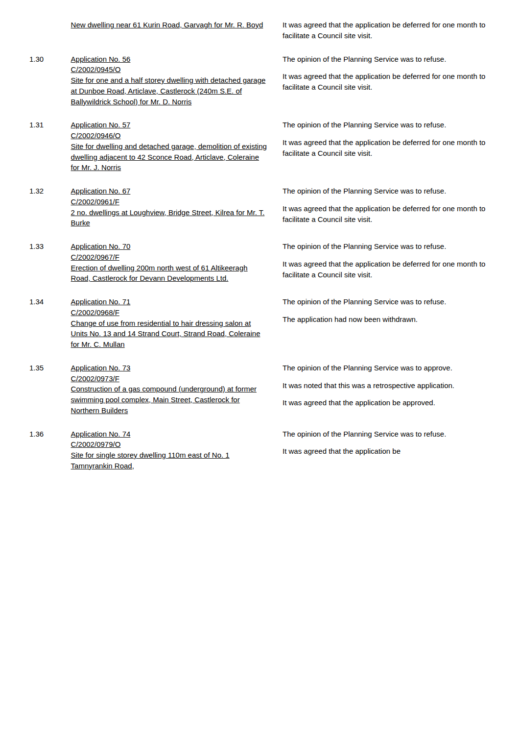| | New dwelling near 61 Kurin Road, Garvagh for Mr. R. Boyd | It was agreed that the application be deferred for one month to facilitate a Council site visit. |
| 1.30 | Application No. 56 C/2002/0945/O Site for one and a half storey dwelling with detached garage at Dunboe Road, Articlave, Castlerock (240m S.E. of Ballywildrick School) for Mr. D. Norris | The opinion of the Planning Service was to refuse. It was agreed that the application be deferred for one month to facilitate a Council site visit. |
| 1.31 | Application No. 57 C/2002/0946/O Site for dwelling and detached garage, demolition of existing dwelling adjacent to 42 Sconce Road, Articlave, Coleraine for Mr. J. Norris | The opinion of the Planning Service was to refuse. It was agreed that the application be deferred for one month to facilitate a Council site visit. |
| 1.32 | Application No. 67 C/2002/0961/F 2 no. dwellings at Loughview, Bridge Street, Kilrea for Mr. T. Burke | The opinion of the Planning Service was to refuse. It was agreed that the application be deferred for one month to facilitate a Council site visit. |
| 1.33 | Application No. 70 C/2002/0967/F Erection of dwelling 200m north west of 61 Altikeeragh Road, Castlerock for Devann Developments Ltd. | The opinion of the Planning Service was to refuse. It was agreed that the application be deferred for one month to facilitate a Council site visit. |
| 1.34 | Application No. 71 C/2002/0968/F Change of use from residential to hair dressing salon at Units No. 13 and 14 Strand Court, Strand Road, Coleraine for Mr. C. Mullan | The opinion of the Planning Service was to refuse. The application had now been withdrawn. |
| 1.35 | Application No. 73 C/2002/0973/F Construction of a gas compound (underground) at former swimming pool complex, Main Street, Castlerock for Northern Builders | The opinion of the Planning Service was to approve. It was noted that this was a retrospective application. It was agreed that the application be approved. |
| 1.36 | Application No. 74 C/2002/0979/O Site for single storey dwelling 110m east of No. 1 Tamnyrankin Road, | The opinion of the Planning Service was to refuse. It was agreed that the application be |